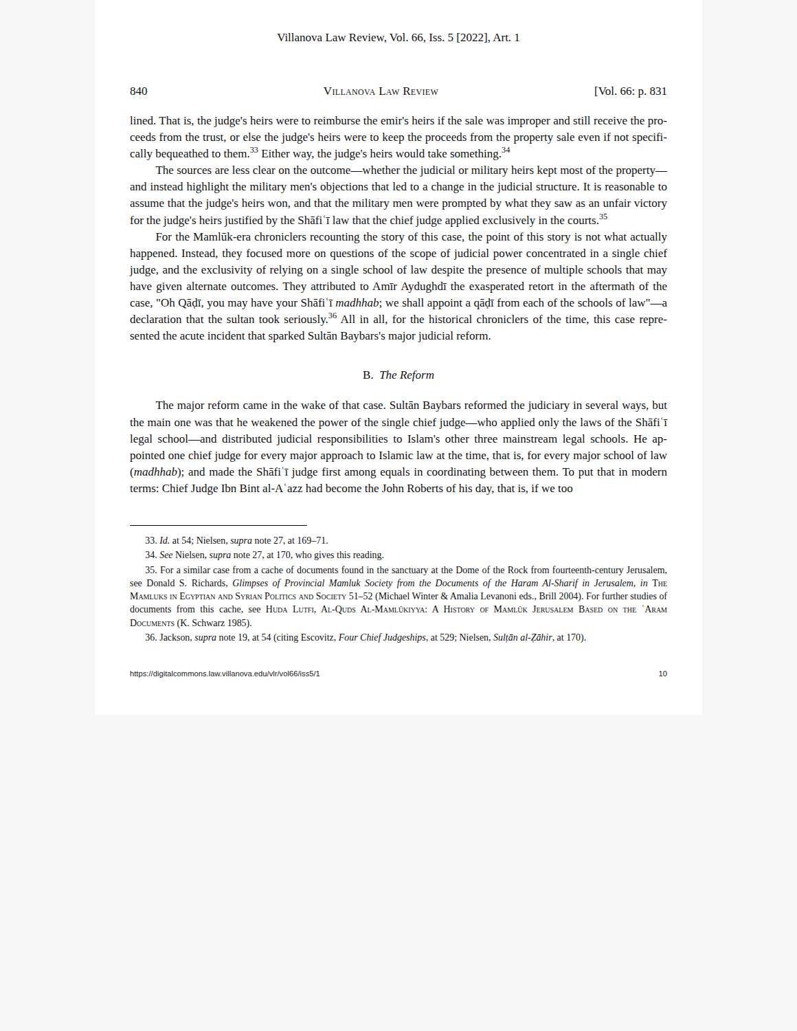Villanova Law Review, Vol. 66, Iss. 5 [2022], Art. 1
840
Villanova Law Review
[Vol. 66: p. 831
lined. That is, the judge's heirs were to reimburse the emir's heirs if the sale was improper and still receive the proceeds from the trust, or else the judge's heirs were to keep the proceeds from the property sale even if not specifically bequeathed to them.33 Either way, the judge's heirs would take something.34
The sources are less clear on the outcome—whether the judicial or military heirs kept most of the property—and instead highlight the military men's objections that led to a change in the judicial structure. It is reasonable to assume that the judge's heirs won, and that the military men were prompted by what they saw as an unfair victory for the judge's heirs justified by the Shāfiʿī law that the chief judge applied exclusively in the courts.35
For the Mamlūk-era chroniclers recounting the story of this case, the point of this story is not what actually happened. Instead, they focused more on questions of the scope of judicial power concentrated in a single chief judge, and the exclusivity of relying on a single school of law despite the presence of multiple schools that may have given alternate outcomes. They attributed to Amīr Aydughdī the exasperated retort in the aftermath of the case, "Oh Qāḍī, you may have your Shāfiʿī madhhab; we shall appoint a qāḍī from each of the schools of law"—a declaration that the sultan took seriously.36 All in all, for the historical chroniclers of the time, this case represented the acute incident that sparked Sultān Baybars's major judicial reform.
B. The Reform
The major reform came in the wake of that case. Sultān Baybars reformed the judiciary in several ways, but the main one was that he weakened the power of the single chief judge—who applied only the laws of the Shāfiʿī legal school—and distributed judicial responsibilities to Islam's other three mainstream legal schools. He appointed one chief judge for every major approach to Islamic law at the time, that is, for every major school of law (madhhab); and made the Shāfiʿī judge first among equals in coordinating between them. To put that in modern terms: Chief Judge Ibn Bint al-Aʿazz had become the John Roberts of his day, that is, if we too
33. Id. at 54; Nielsen, supra note 27, at 169–71.
34. See Nielsen, supra note 27, at 170, who gives this reading.
35. For a similar case from a cache of documents found in the sanctuary at the Dome of the Rock from fourteenth-century Jerusalem, see Donald S. Richards, Glimpses of Provincial Mamluk Society from the Documents of the Haram Al-Sharif in Jerusalem, in The Mamluks in Egyptian and Syrian Politics and Society 51–52 (Michael Winter & Amalia Levanoni eds., Brill 2004). For further studies of documents from this cache, see Huda Lutfi, Al-Quds Al-Mamlûkiyya: A History of Mamlûk Jerusalem Based on the ʿAram Documents (K. Schwarz 1985).
36. Jackson, supra note 19, at 54 (citing Escovitz, Four Chief Judgeships, at 529; Nielsen, Sulṭān al-Ẓāhir, at 170).
https://digitalcommons.law.villanova.edu/vlr/vol66/iss5/1 10